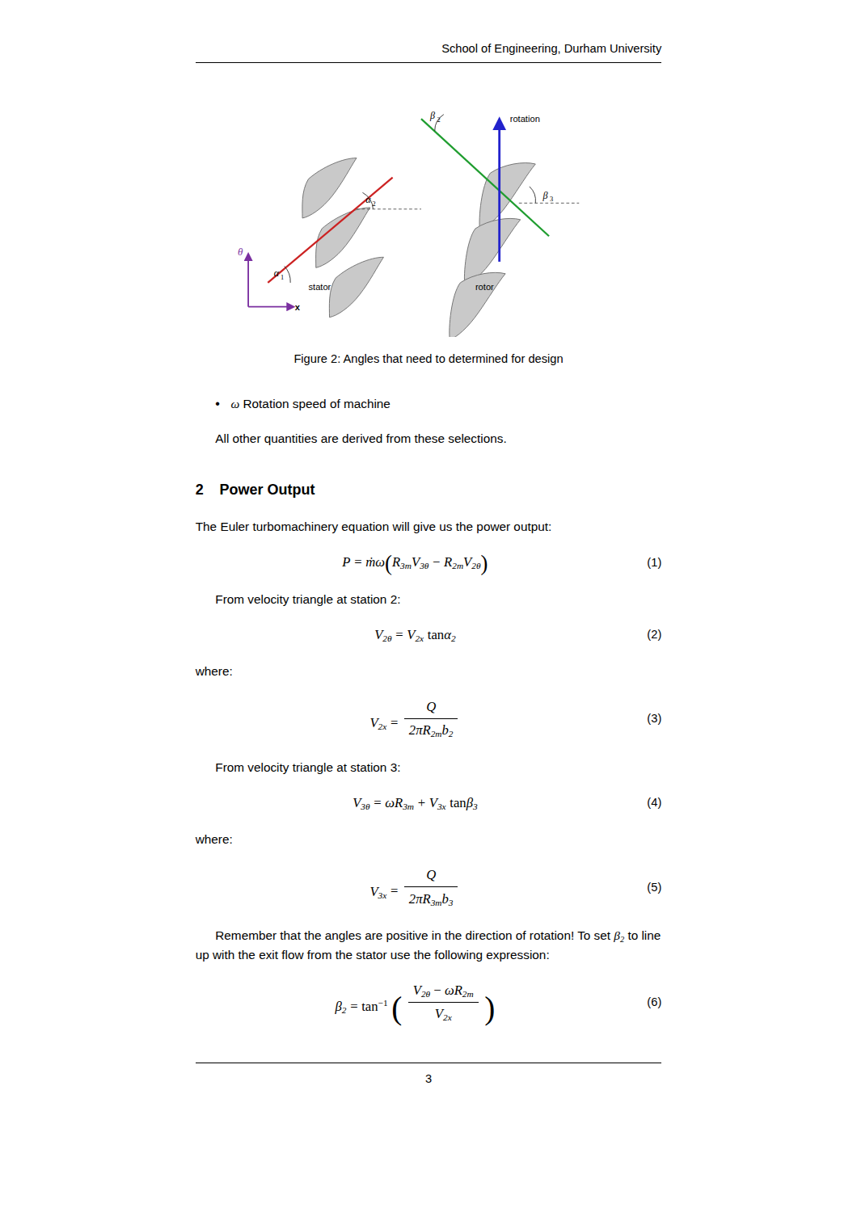School of Engineering, Durham University
Blade angle definition diagram Schematic showing a stator blade row on the left and a rotor blade row on the right. Red lines indicate flow directions at the stator inlet and exit with angles alpha one and alpha two measured from the axial direction. Green lines indicate relative flow directions at the rotor with angles beta two and beta three. A blue arrow labelled rotation points in the theta direction. Axes theta (vertical) and x (horizontal) are drawn at lower left. α 2 α 1 β 2 β 3 rotation θ x stator rotor
Figure 2: Angles that need to determined for design
ω Rotation speed of machine
All other quantities are derived from these selections.
2 Power Output
The Euler turbomachinery equation will give us the power output:
P = ṁω(R3mV3θ − R2mV2θ)
(1)
From velocity triangle at station 2:
V2θ = V2x tan α2
(2)
where:
V2x = Q 2πR2mb2
(3)
From velocity triangle at station 3:
V3θ = ωR3m + V3x tan β3
(4)
where:
V3x = Q 2πR3mb3
(5)
Remember that the angles are positive in the direction of rotation! To set β2 to line up with the exit flow from the stator use the following expression:
β2 = tan−1 ( V2θ − ωR2m V2x )
(6)
3